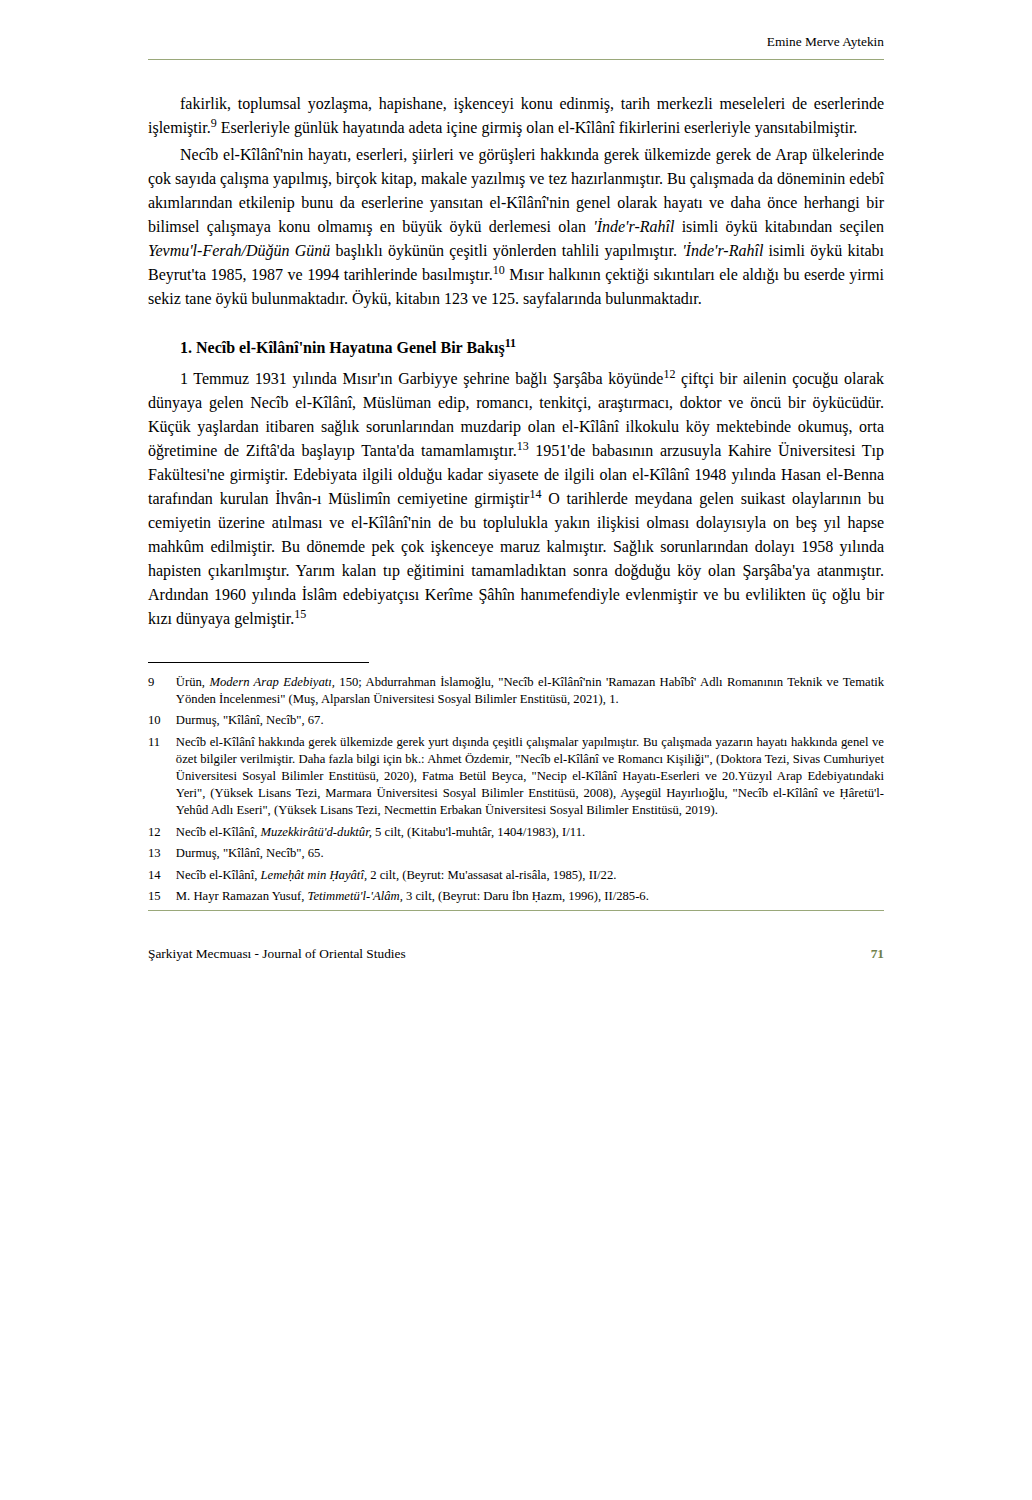Emine Merve Aytekin
fakirlik, toplumsal yozlaşma, hapishane, işkenceyi konu edinmiş, tarih merkezli meseleleri de eserlerinde işlemiştir.9 Eserleriyle günlük hayatında adeta içine girmiş olan el-Kîlânî fikirlerini eserleriyle yansıtabilmiştir.
Necîb el-Kîlânî'nin hayatı, eserleri, şiirleri ve görüşleri hakkında gerek ülkemizde gerek de Arap ülkelerinde çok sayıda çalışma yapılmış, birçok kitap, makale yazılmış ve tez hazırlanmıştır. Bu çalışmada da döneminin edebî akımlarından etkilenip bunu da eserlerine yansıtan el-Kîlânî'nin genel olarak hayatı ve daha önce herhangi bir bilimsel çalışmaya konu olmamış en büyük öykü derlemesi olan 'İnde'r-Rahîl isimli öykü kitabından seçilen Yevmu'l-Ferah/Düğün Günü başlıklı öykünün çeşitli yönlerden tahlili yapılmıştır. 'İnde'r-Rahîl isimli öykü kitabı Beyrut'ta 1985, 1987 ve 1994 tarihlerinde basılmıştır.10 Mısır halkının çektiği sıkıntıları ele aldığı bu eserde yirmi sekiz tane öykü bulunmaktadır. Öykü, kitabın 123 ve 125. sayfalarında bulunmaktadır.
1. Necîb el-Kîlânî'nin Hayatına Genel Bir Bakış11
1 Temmuz 1931 yılında Mısır'ın Garbiyye şehrine bağlı Şarşâba köyünde12 çiftçi bir ailenin çocuğu olarak dünyaya gelen Necîb el-Kîlânî, Müslüman edip, romancı, tenkitçi, araştırmacı, doktor ve öncü bir öykücüdür. Küçük yaşlardan itibaren sağlık sorunlarından muzdarip olan el-Kîlânî ilkokulu köy mektebinde okumuş, orta öğretimine de Ziftâ'da başlayıp Tanta'da tamamlamıştır.13 1951'de babasının arzusuyla Kahire Üniversitesi Tıp Fakültesi'ne girmiştir. Edebiyata ilgili olduğu kadar siyasete de ilgili olan el-Kîlânî 1948 yılında Hasan el-Benna tarafından kurulan İhvân-ı Müslimîn cemiyetine girmiştir14 O tarihlerde meydana gelen suikast olaylarının bu cemiyetin üzerine atılması ve el-Kîlânî'nin de bu toplulukla yakın ilişkisi olması dolayısıyla on beş yıl hapse mahkûm edilmiştir. Bu dönemde pek çok işkenceye maruz kalmıştır. Sağlık sorunlarından dolayı 1958 yılında hapisten çıkarılmıştır. Yarım kalan tıp eğitimini tamamladıktan sonra doğduğu köy olan Şarşâba'ya atanmıştır. Ardından 1960 yılında İslâm edebiyatçısı Kerîme Şâhîn hanımefendiyle evlenmiştir ve bu evlilikten üç oğlu bir kızı dünyaya gelmiştir.15
9 Ürün, Modern Arap Edebiyatı, 150; Abdurrahman İslamoğlu, "Necîb el-Kîlânî'nin 'Ramazan Habîbî' Adlı Romanının Teknik ve Tematik Yönden İncelenmesi" (Muş, Alparslan Üniversitesi Sosyal Bilimler Enstitüsü, 2021), 1.
10 Durmuş, "Kîlânî, Necîb", 67.
11 Necîb el-Kîlânî hakkında gerek ülkemizde gerek yurt dışında çeşitli çalışmalar yapılmıştır. Bu çalışmada yazarın hayatı hakkında genel ve özet bilgiler verilmiştir. Daha fazla bilgi için bk.: Ahmet Özdemir, "Necîb el-Kîlânî ve Romancı Kişiliği", (Doktora Tezi, Sivas Cumhuriyet Üniversitesi Sosyal Bilimler Enstitüsü, 2020), Fatma Betül Beyca, "Necip el-Kîlânî Hayatı-Eserleri ve 20.Yüzyıl Arap Edebiyatındaki Yeri", (Yüksek Lisans Tezi, Marmara Üniversitesi Sosyal Bilimler Enstitüsü, 2008), Ayşegül Hayırlıoğlu, "Necîb el-Kîlânî ve Ḥâretü'l-Yehûd Adlı Eseri", (Yüksek Lisans Tezi, Necmettin Erbakan Üniversitesi Sosyal Bilimler Enstitüsü, 2019).
12 Necîb el-Kîlânî, Muzekkirâtü'd-duktûr, 5 cilt, (Kitabu'l-muhtâr, 1404/1983), I/11.
13 Durmuş, "Kîlânî, Necîb", 65.
14 Necîb el-Kîlânî, Lemeḥât min Ḥayâtî, 2 cilt, (Beyrut: Mu'assasat al-risâla, 1985), II/22.
15 M. Hayr Ramazan Yusuf, Tetimmetü'l-'Alâm, 3 cilt, (Beyrut: Daru İbn Ḥazm, 1996), II/285-6.
Şarkiyat Mecmuası - Journal of Oriental Studies 71